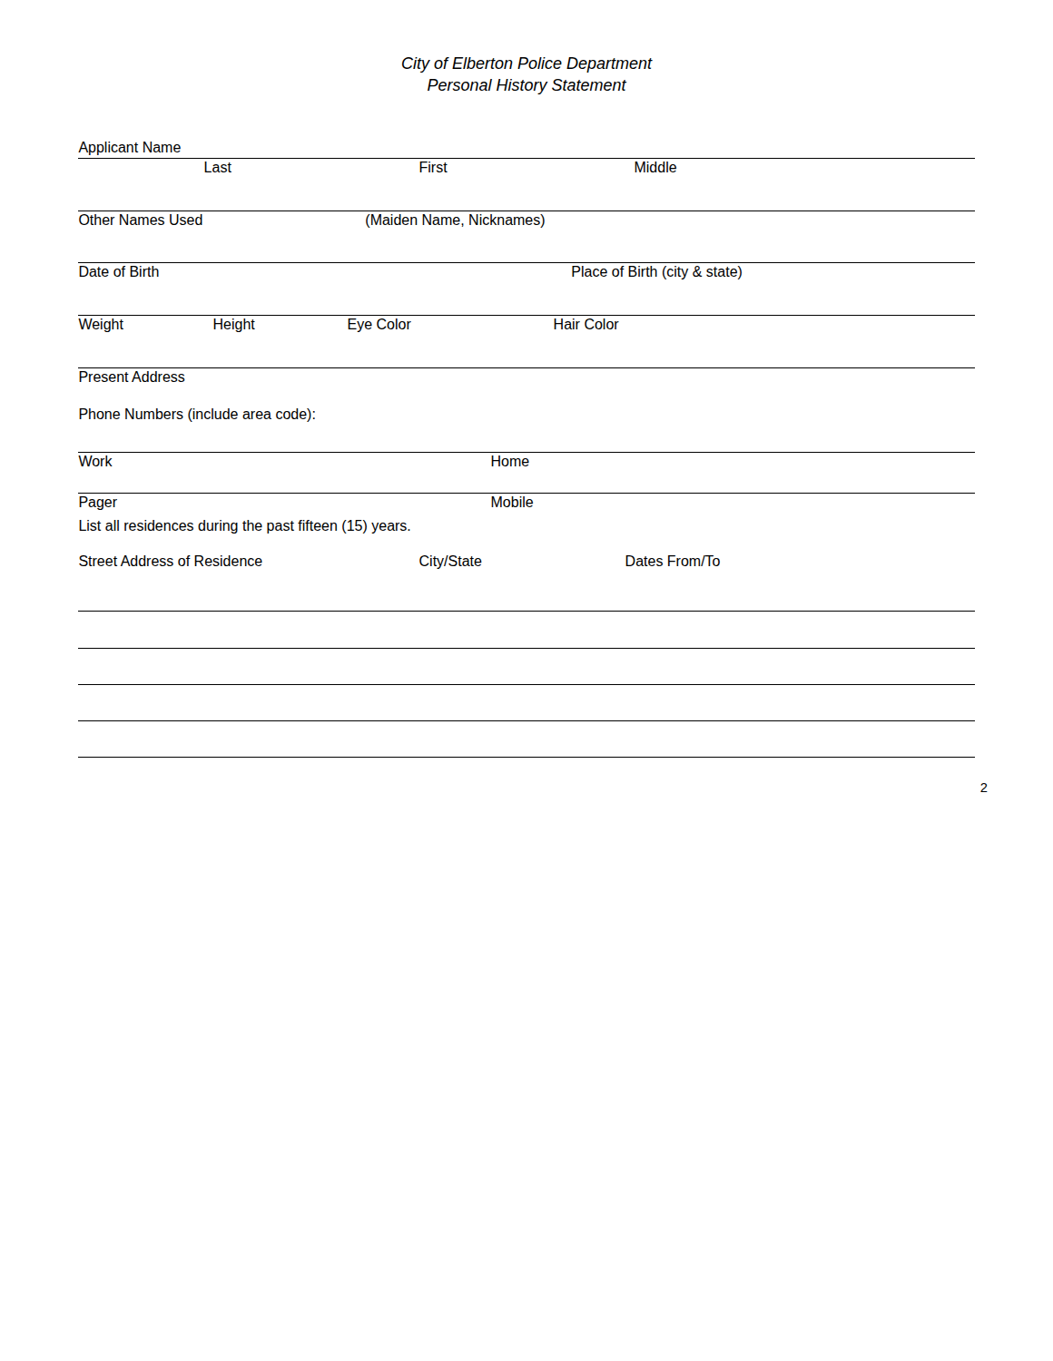City of Elberton Police Department
Personal History Statement
Applicant Name
Last First Middle
Other Names Used (Maiden Name, Nicknames)
Date of Birth Place of Birth (city & state)
Weight Height Eye Color Hair Color
Present Address
Phone Numbers (include area code):
Work Home
Pager Mobile
List all residences during the past fifteen (15) years.
Street Address of Residence City/State Dates From/To
2